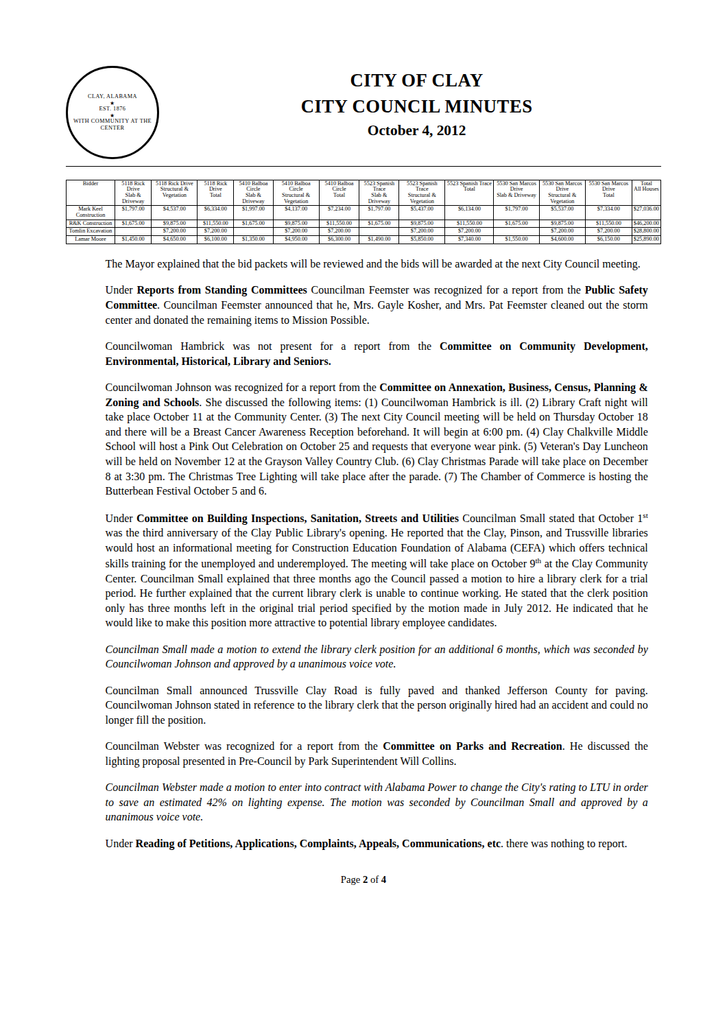CLAY, ALABAMA
★
EST. 1876
★
WITH COMMUNITY AT THE CENTER
CITY OF CLAY
CITY COUNCIL MINUTES
October 4, 2012
| Bidder | 5118 Rick Drive Slab & Driveway | 5118 Rick Drive Structural & Vegetation | 5118 Rick Drive Total | 5410 Balboa Circle Slab & Driveway | 5410 Balboa Circle Structural & Vegetation | 5410 Balboa Circle Total | 5523 Spanish Trace Slab & Driveway | 5523 Spanish Trace Structural & Vegetation | 5523 Spanish Trace Total | 5530 San Marcos Drive Slab & Driveway | 5530 San Marcos Drive Structural & Vegetation | 5530 San Marcos Drive Total | Total All Houses |
| --- | --- | --- | --- | --- | --- | --- | --- | --- | --- | --- | --- | --- | --- |
| Mark Keel Construction | $1,797.00 | $4,537.00 | $6,334.00 | $1,997.00 | $4,137.00 | $7,234.00 | $1,797.00 | $5,437.00 | $6,134.00 | $1,797.00 | $5,537.00 | $7,334.00 | $27,036.00 |
| R&K Construction | $1,675.00 | $9,875.00 | $11,550.00 | $1,675.00 | $9,875.00 | $11,550.00 | $1,675.00 | $9,875.00 | $11,550.00 | $1,675.00 | $9,875.00 | $11,550.00 | $46,200.00 |
| Tomlin Excavation | | $7,200.00 | $7,200.00 | | $7,200.00 | $7,200.00 | | $7,200.00 | $7,200.00 | | $7,200.00 | $7,200.00 | $28,800.00 |
| Lamar Moore | $1,450.00 | $4,650.00 | $6,100.00 | $1,350.00 | $4,950.00 | $6,300.00 | $1,490.00 | $5,850.00 | $7,340.00 | $1,550.00 | $4,600.00 | $6,150.00 | $25,890.00 |
The Mayor explained that the bid packets will be reviewed and the bids will be awarded at the next City Council meeting.
Under Reports from Standing Committees Councilman Feemster was recognized for a report from the Public Safety Committee. Councilman Feemster announced that he, Mrs. Gayle Kosher, and Mrs. Pat Feemster cleaned out the storm center and donated the remaining items to Mission Possible.
Councilwoman Hambrick was not present for a report from the Committee on Community Development, Environmental, Historical, Library and Seniors.
Councilwoman Johnson was recognized for a report from the Committee on Annexation, Business, Census, Planning & Zoning and Schools. She discussed the following items: (1) Councilwoman Hambrick is ill. (2) Library Craft night will take place October 11 at the Community Center. (3) The next City Council meeting will be held on Thursday October 18 and there will be a Breast Cancer Awareness Reception beforehand. It will begin at 6:00 pm. (4) Clay Chalkville Middle School will host a Pink Out Celebration on October 25 and requests that everyone wear pink. (5) Veteran's Day Luncheon will be held on November 12 at the Grayson Valley Country Club. (6) Clay Christmas Parade will take place on December 8 at 3:30 pm. The Christmas Tree Lighting will take place after the parade. (7) The Chamber of Commerce is hosting the Butterbean Festival October 5 and 6.
Under Committee on Building Inspections, Sanitation, Streets and Utilities Councilman Small stated that October 1st was the third anniversary of the Clay Public Library's opening. He reported that the Clay, Pinson, and Trussville libraries would host an informational meeting for Construction Education Foundation of Alabama (CEFA) which offers technical skills training for the unemployed and underemployed. The meeting will take place on October 9th at the Clay Community Center. Councilman Small explained that three months ago the Council passed a motion to hire a library clerk for a trial period. He further explained that the current library clerk is unable to continue working. He stated that the clerk position only has three months left in the original trial period specified by the motion made in July 2012. He indicated that he would like to make this position more attractive to potential library employee candidates.
Councilman Small made a motion to extend the library clerk position for an additional 6 months, which was seconded by Councilwoman Johnson and approved by a unanimous voice vote.
Councilman Small announced Trussville Clay Road is fully paved and thanked Jefferson County for paving. Councilwoman Johnson stated in reference to the library clerk that the person originally hired had an accident and could no longer fill the position.
Councilman Webster was recognized for a report from the Committee on Parks and Recreation. He discussed the lighting proposal presented in Pre-Council by Park Superintendent Will Collins.
Councilman Webster made a motion to enter into contract with Alabama Power to change the City's rating to LTU in order to save an estimated 42% on lighting expense. The motion was seconded by Councilman Small and approved by a unanimous voice vote.
Under Reading of Petitions, Applications, Complaints, Appeals, Communications, etc. there was nothing to report.
Page 2 of 4